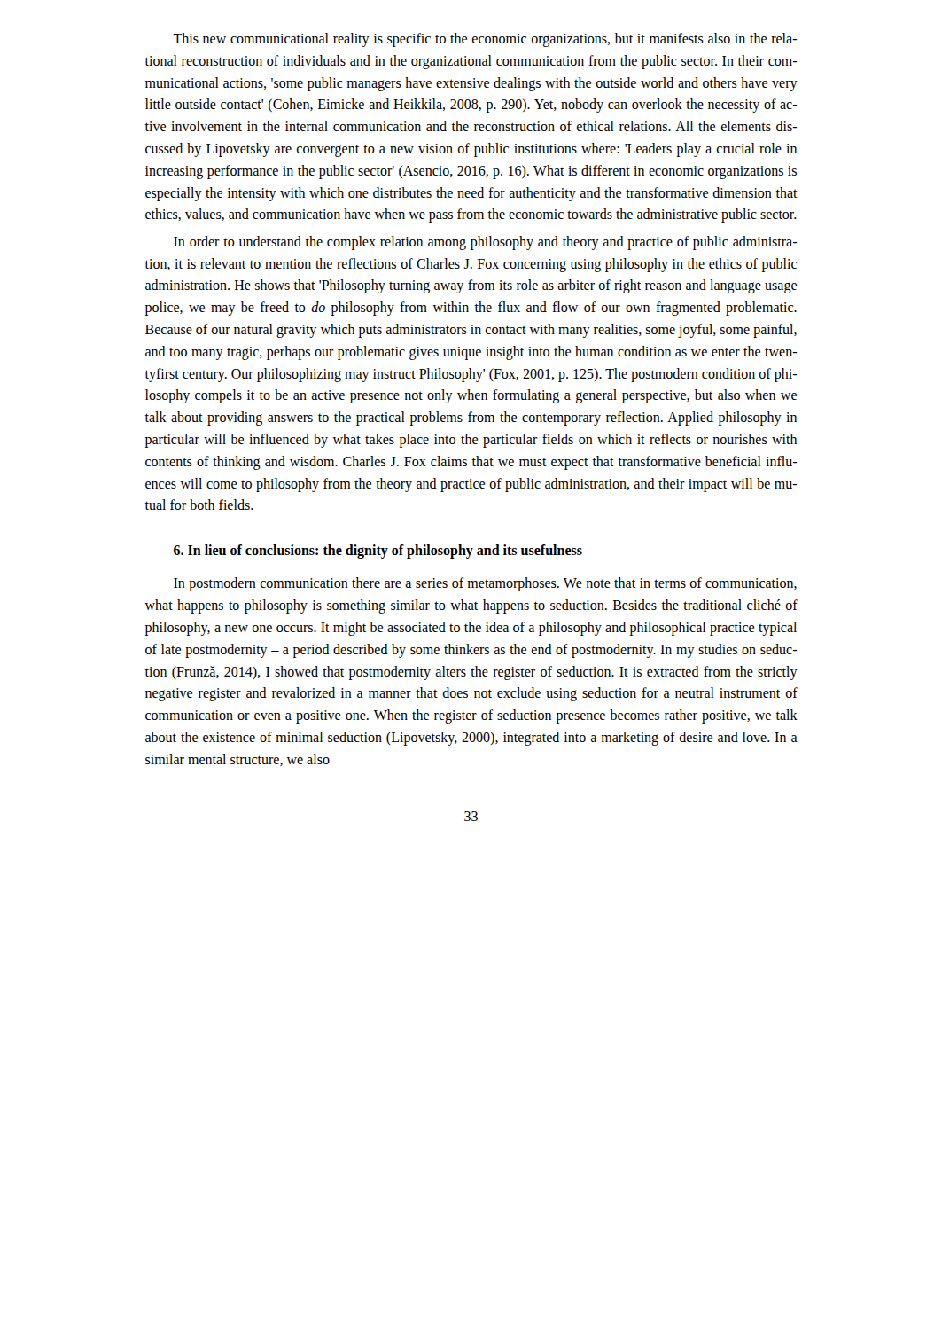This new communicational reality is specific to the economic organizations, but it manifests also in the relational reconstruction of individuals and in the organizational communication from the public sector. In their communicational actions, 'some public managers have extensive dealings with the outside world and others have very little outside contact' (Cohen, Eimicke and Heikkila, 2008, p. 290). Yet, nobody can overlook the necessity of active involvement in the internal communication and the reconstruction of ethical relations. All the elements discussed by Lipovetsky are convergent to a new vision of public institutions where: 'Leaders play a crucial role in increasing performance in the public sector' (Asencio, 2016, p. 16). What is different in economic organizations is especially the intensity with which one distributes the need for authenticity and the transformative dimension that ethics, values, and communication have when we pass from the economic towards the administrative public sector.
In order to understand the complex relation among philosophy and theory and practice of public administration, it is relevant to mention the reflections of Charles J. Fox concerning using philosophy in the ethics of public administration. He shows that 'Philosophy turning away from its role as arbiter of right reason and language usage police, we may be freed to do philosophy from within the flux and flow of our own fragmented problematic. Because of our natural gravity which puts administrators in contact with many realities, some joyful, some painful, and too many tragic, perhaps our problematic gives unique insight into the human condition as we enter the twentyfirst century. Our philosophizing may instruct Philosophy' (Fox, 2001, p. 125). The postmodern condition of philosophy compels it to be an active presence not only when formulating a general perspective, but also when we talk about providing answers to the practical problems from the contemporary reflection. Applied philosophy in particular will be influenced by what takes place into the particular fields on which it reflects or nourishes with contents of thinking and wisdom. Charles J. Fox claims that we must expect that transformative beneficial influences will come to philosophy from the theory and practice of public administration, and their impact will be mutual for both fields.
6. In lieu of conclusions: the dignity of philosophy and its usefulness
In postmodern communication there are a series of metamorphoses. We note that in terms of communication, what happens to philosophy is something similar to what happens to seduction. Besides the traditional cliché of philosophy, a new one occurs. It might be associated to the idea of a philosophy and philosophical practice typical of late postmodernity – a period described by some thinkers as the end of postmodernity. In my studies on seduction (Frunză, 2014), I showed that postmodernity alters the register of seduction. It is extracted from the strictly negative register and revalorized in a manner that does not exclude using seduction for a neutral instrument of communication or even a positive one. When the register of seduction presence becomes rather positive, we talk about the existence of minimal seduction (Lipovetsky, 2000), integrated into a marketing of desire and love. In a similar mental structure, we also
33